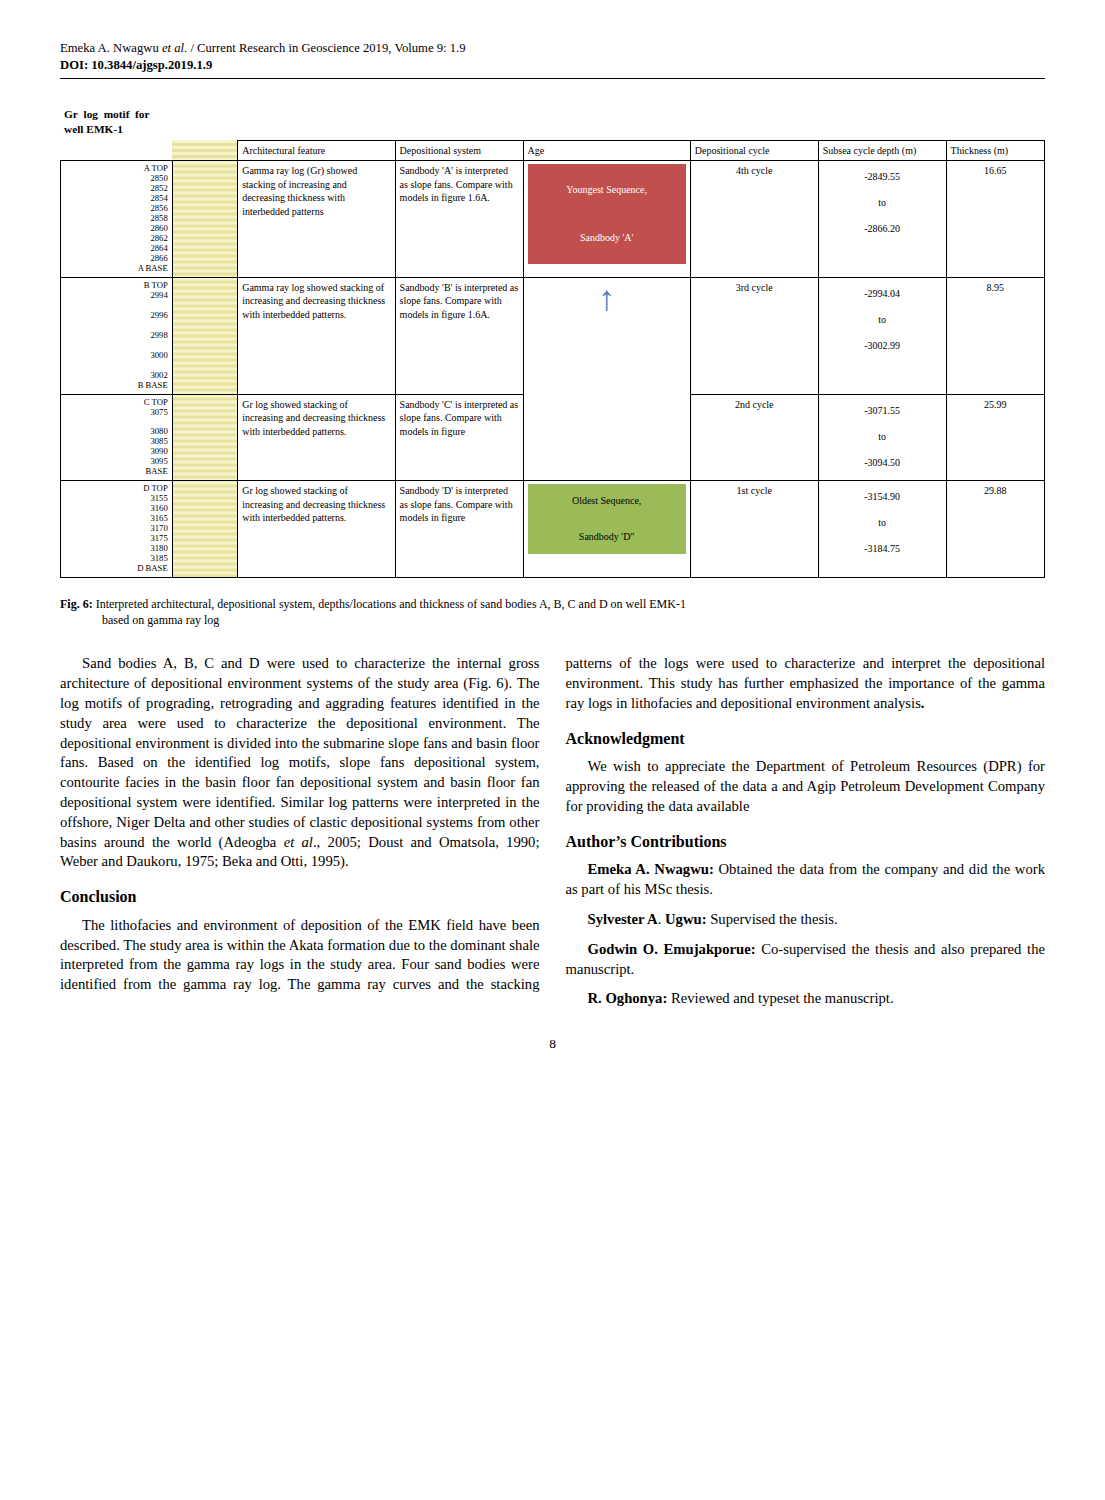Emeka A. Nwagwu et al. / Current Research in Geoscience 2019, Volume 9: 1.9
DOI: 10.3844/ajgsp.2019.1.9
Gr log motif for
well EMK-1
| | | Architectural feature | Depositional system | Age | Depositional cycle | Subsea cycle depth (m) | Thickness (m) |
| A TOP 2850 2852 2854 2856 2858 2860 2862 2864 2866 A BASE | | Gamma ray log (Gr) showed stacking of increasing and decreasing thickness with interbedded patterns | Sandbody 'A' is interpreted as slope fans. Compare with models in figure 1.6A. | Youngest Sequence, Sandbody 'A' | 4th cycle | -2849.55 to -2866.20 | 16.65 |
| B TOP 2994 2996 2998 3000 3002 B BASE | | Gamma ray log showed stacking of increasing and decreasing thickness with interbedded patterns. | Sandbody 'B' is interpreted as slope fans. Compare with models in figure 1.6A. | ↑ | 3rd cycle | -2994.04 to -3002.99 | 8.95 |
| C TOP 3075 3080 3085 3090 3095 BASE | | Gr log showed stacking of increasing and decreasing thickness with interbedded patterns. | Sandbody 'C' is interpreted as slope fans. Compare with models in figure | 2nd cycle | -3071.55 to -3094.50 | 25.99 |
| D TOP 3155 3160 3165 3170 3175 3180 3185 D BASE | | Gr log showed stacking of increasing and decreasing thickness with interbedded patterns. | Sandbody 'D' is interpreted as slope fans. Compare with models in figure | Oldest Sequence, Sandbody 'D" | 1st cycle | -3154.90 to -3184.75 | 29.88 |
Fig. 6: Interpreted architectural, depositional system, depths/locations and thickness of sand bodies A, B, C and D on well EMK-1 based on gamma ray log
Sand bodies A, B, C and D were used to characterize the internal gross architecture of depositional environment systems of the study area (Fig. 6). The log motifs of prograding, retrograding and aggrading features identified in the study area were used to characterize the depositional environment. The depositional environment is divided into the submarine slope fans and basin floor fans. Based on the identified log motifs, slope fans depositional system, contourite facies in the basin floor fan depositional system and basin floor fan depositional system were identified. Similar log patterns were interpreted in the offshore, Niger Delta and other studies of clastic depositional systems from other basins around the world (Adeogba et al., 2005; Doust and Omatsola, 1990; Weber and Daukoru, 1975; Beka and Otti, 1995).
Conclusion
The lithofacies and environment of deposition of the EMK field have been described. The study area is within the Akata formation due to the dominant shale interpreted from the gamma ray logs in the study area. Four sand bodies were identified from the gamma ray log. The gamma ray curves and the stacking patterns of the logs were used to characterize and interpret the depositional environment. This study has further emphasized the importance of the gamma ray logs in lithofacies and depositional environment analysis.
Acknowledgment
We wish to appreciate the Department of Petroleum Resources (DPR) for approving the released of the data a and Agip Petroleum Development Company for providing the data available
Author’s Contributions
Emeka A. Nwagwu: Obtained the data from the company and did the work as part of his MSc thesis.
Sylvester A. Ugwu: Supervised the thesis.
Godwin O. Emujakporue: Co-supervised the thesis and also prepared the manuscript.
R. Oghonya: Reviewed and typeset the manuscript.
8